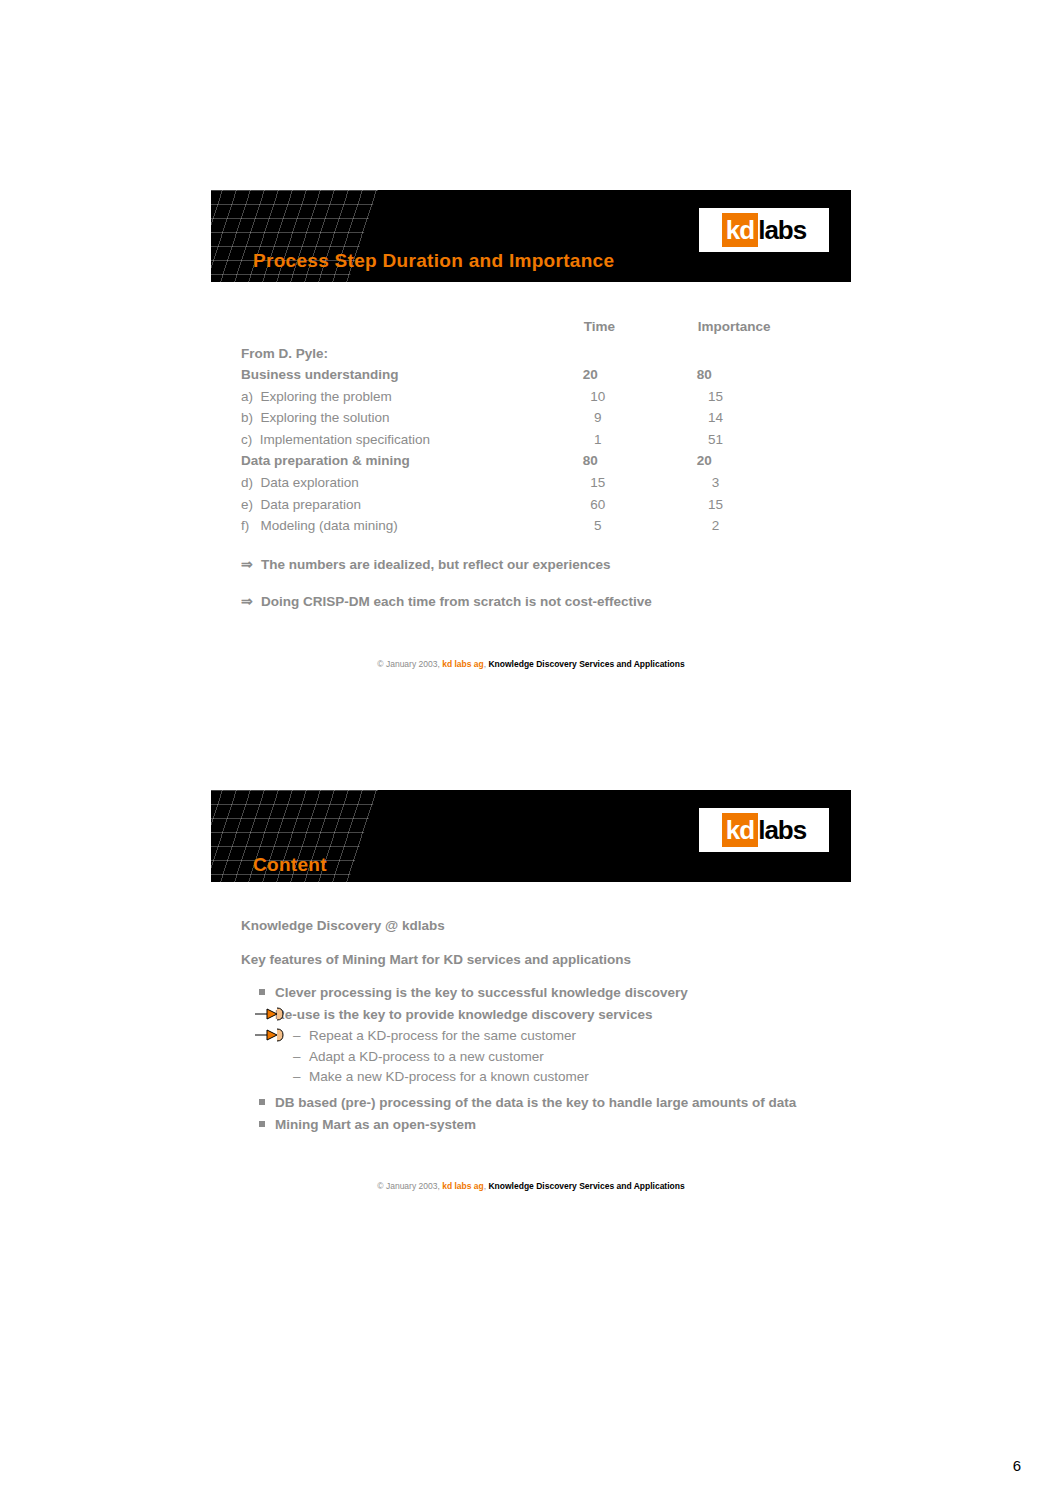Process Step Duration and Importance
kd labs
| | Time | Importance |
| --- | --- | --- |
| From D. Pyle: | | |
| Business understanding | 20 | 80 |
| a) Exploring the problem | 10 | 15 |
| b) Exploring the solution | 9 | 14 |
| c) Implementation specification | 1 | 51 |
| Data preparation & mining | 80 | 20 |
| d) Data exploration | 15 | 3 |
| e) Data preparation | 60 | 15 |
| f) Modeling (data mining) | 5 | 2 |
⇒The numbers are idealized, but reflect our experiences
⇒Doing CRISP-DM each time from scratch is not cost-effective
© January 2003, kd labs ag, Knowledge Discovery Services and Applications
Content
kd labs
Knowledge Discovery @ kdlabs
Key features of Mining Mart for KD services and applications
Clever processing is the key to successful knowledge discovery
Re-use is the key to provide knowledge discovery services
Repeat a KD-process for the same customer
Adapt a KD-process to a new customer
Make a new KD-process for a known customer
DB based (pre-) processing of the data is the key to handle large amounts of data
Mining Mart as an open-system
© January 2003, kd labs ag, Knowledge Discovery Services and Applications
6